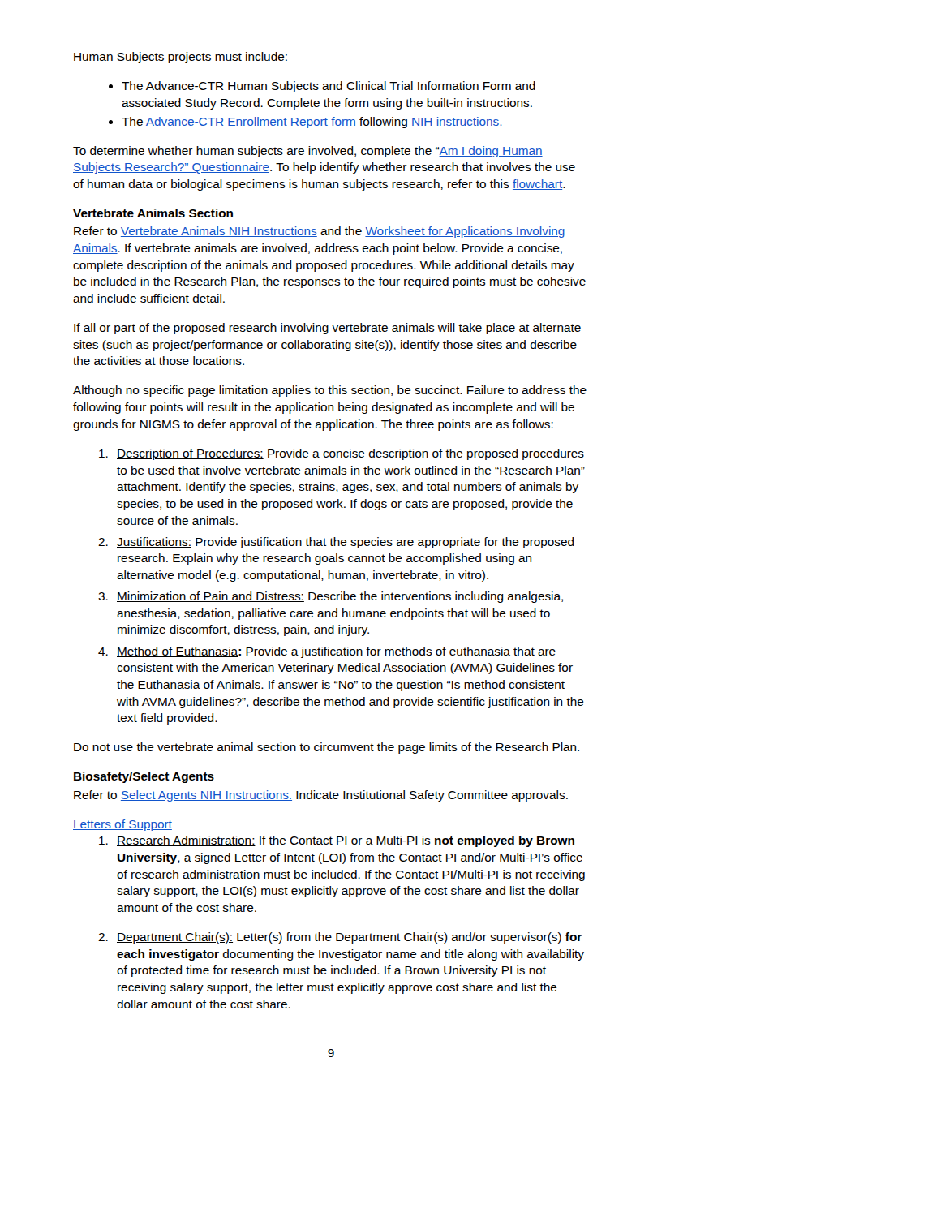Human Subjects projects must include:
The Advance-CTR Human Subjects and Clinical Trial Information Form and associated Study Record. Complete the form using the built-in instructions.
The Advance-CTR Enrollment Report form following NIH instructions.
To determine whether human subjects are involved, complete the “Am I doing Human Subjects Research?” Questionnaire. To help identify whether research that involves the use of human data or biological specimens is human subjects research, refer to this flowchart.
Vertebrate Animals Section
Refer to Vertebrate Animals NIH Instructions and the Worksheet for Applications Involving Animals. If vertebrate animals are involved, address each point below. Provide a concise, complete description of the animals and proposed procedures. While additional details may be included in the Research Plan, the responses to the four required points must be cohesive and include sufficient detail.
If all or part of the proposed research involving vertebrate animals will take place at alternate sites (such as project/performance or collaborating site(s)), identify those sites and describe the activities at those locations.
Although no specific page limitation applies to this section, be succinct. Failure to address the following four points will result in the application being designated as incomplete and will be grounds for NIGMS to defer approval of the application. The three points are as follows:
Description of Procedures: Provide a concise description of the proposed procedures to be used that involve vertebrate animals in the work outlined in the “Research Plan” attachment. Identify the species, strains, ages, sex, and total numbers of animals by species, to be used in the proposed work. If dogs or cats are proposed, provide the source of the animals.
Justifications: Provide justification that the species are appropriate for the proposed research. Explain why the research goals cannot be accomplished using an alternative model (e.g. computational, human, invertebrate, in vitro).
Minimization of Pain and Distress: Describe the interventions including analgesia, anesthesia, sedation, palliative care and humane endpoints that will be used to minimize discomfort, distress, pain, and injury.
Method of Euthanasia: Provide a justification for methods of euthanasia that are consistent with the American Veterinary Medical Association (AVMA) Guidelines for the Euthanasia of Animals. If answer is “No” to the question “Is method consistent with AVMA guidelines?”, describe the method and provide scientific justification in the text field provided.
Do not use the vertebrate animal section to circumvent the page limits of the Research Plan.
Biosafety/Select Agents
Refer to Select Agents NIH Instructions. Indicate Institutional Safety Committee approvals.
Letters of Support
Research Administration: If the Contact PI or a Multi-PI is not employed by Brown University, a signed Letter of Intent (LOI) from the Contact PI and/or Multi-PI’s office of research administration must be included. If the Contact PI/Multi-PI is not receiving salary support, the LOI(s) must explicitly approve of the cost share and list the dollar amount of the cost share.
Department Chair(s): Letter(s) from the Department Chair(s) and/or supervisor(s) for each investigator documenting the Investigator name and title along with availability of protected time for research must be included. If a Brown University PI is not receiving salary support, the letter must explicitly approve cost share and list the dollar amount of the cost share.
9